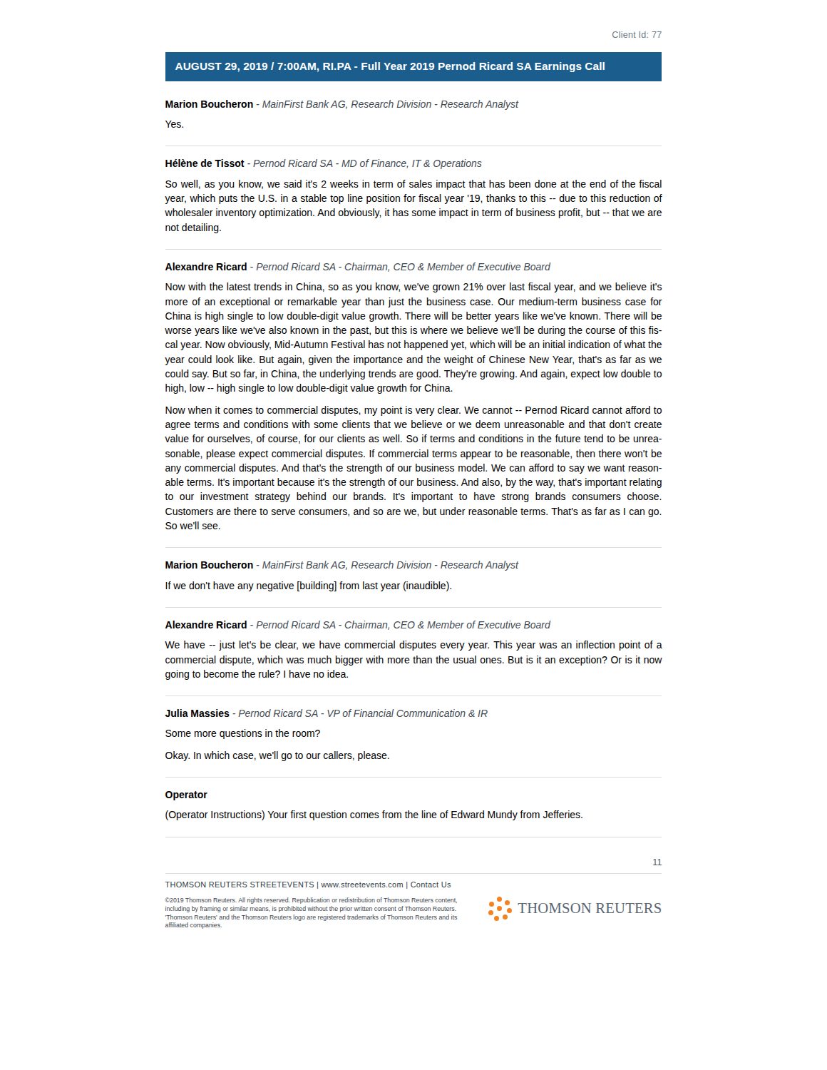Client Id: 77
AUGUST 29, 2019 / 7:00AM, RI.PA - Full Year 2019 Pernod Ricard SA Earnings Call
Marion Boucheron - MainFirst Bank AG, Research Division - Research Analyst
Yes.
Hélène de Tissot - Pernod Ricard SA - MD of Finance, IT & Operations
So well, as you know, we said it's 2 weeks in term of sales impact that has been done at the end of the fiscal year, which puts the U.S. in a stable top line position for fiscal year '19, thanks to this -- due to this reduction of wholesaler inventory optimization. And obviously, it has some impact in term of business profit, but -- that we are not detailing.
Alexandre Ricard - Pernod Ricard SA - Chairman, CEO & Member of Executive Board
Now with the latest trends in China, so as you know, we've grown 21% over last fiscal year, and we believe it's more of an exceptional or remarkable year than just the business case. Our medium-term business case for China is high single to low double-digit value growth. There will be better years like we've known. There will be worse years like we've also known in the past, but this is where we believe we'll be during the course of this fiscal year. Now obviously, Mid-Autumn Festival has not happened yet, which will be an initial indication of what the year could look like. But again, given the importance and the weight of Chinese New Year, that's as far as we could say. But so far, in China, the underlying trends are good. They're growing. And again, expect low double to high, low -- high single to low double-digit value growth for China.
Now when it comes to commercial disputes, my point is very clear. We cannot -- Pernod Ricard cannot afford to agree terms and conditions with some clients that we believe or we deem unreasonable and that don't create value for ourselves, of course, for our clients as well. So if terms and conditions in the future tend to be unreasonable, please expect commercial disputes. If commercial terms appear to be reasonable, then there won't be any commercial disputes. And that's the strength of our business model. We can afford to say we want reasonable terms. It's important because it's the strength of our business. And also, by the way, that's important relating to our investment strategy behind our brands. It's important to have strong brands consumers choose. Customers are there to serve consumers, and so are we, but under reasonable terms. That's as far as I can go. So we'll see.
Marion Boucheron - MainFirst Bank AG, Research Division - Research Analyst
If we don't have any negative [building] from last year (inaudible).
Alexandre Ricard - Pernod Ricard SA - Chairman, CEO & Member of Executive Board
We have -- just let's be clear, we have commercial disputes every year. This year was an inflection point of a commercial dispute, which was much bigger with more than the usual ones. But is it an exception? Or is it now going to become the rule? I have no idea.
Julia Massies - Pernod Ricard SA - VP of Financial Communication & IR
Some more questions in the room?
Okay. In which case, we'll go to our callers, please.
Operator
(Operator Instructions) Your first question comes from the line of Edward Mundy from Jefferies.
11
THOMSON REUTERS STREETEVENTS | www.streetevents.com | Contact Us
©2019 Thomson Reuters. All rights reserved. Republication or redistribution of Thomson Reuters content, including by framing or similar means, is prohibited without the prior written consent of Thomson Reuters. 'Thomson Reuters' and the Thomson Reuters logo are registered trademarks of Thomson Reuters and its affiliated companies.
THOMSON REUTERS